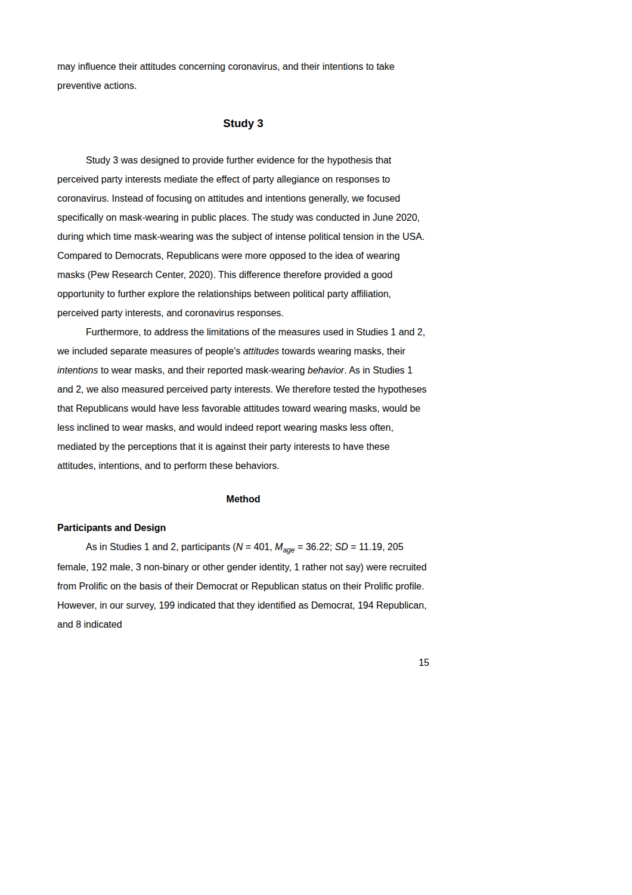may influence their attitudes concerning coronavirus, and their intentions to take preventive actions.
Study 3
Study 3 was designed to provide further evidence for the hypothesis that perceived party interests mediate the effect of party allegiance on responses to coronavirus. Instead of focusing on attitudes and intentions generally, we focused specifically on mask-wearing in public places. The study was conducted in June 2020, during which time mask-wearing was the subject of intense political tension in the USA. Compared to Democrats, Republicans were more opposed to the idea of wearing masks (Pew Research Center, 2020). This difference therefore provided a good opportunity to further explore the relationships between political party affiliation, perceived party interests, and coronavirus responses.
Furthermore, to address the limitations of the measures used in Studies 1 and 2, we included separate measures of people's attitudes towards wearing masks, their intentions to wear masks, and their reported mask-wearing behavior. As in Studies 1 and 2, we also measured perceived party interests. We therefore tested the hypotheses that Republicans would have less favorable attitudes toward wearing masks, would be less inclined to wear masks, and would indeed report wearing masks less often, mediated by the perceptions that it is against their party interests to have these attitudes, intentions, and to perform these behaviors.
Method
Participants and Design
As in Studies 1 and 2, participants (N = 401, Mage = 36.22; SD = 11.19, 205 female, 192 male, 3 non-binary or other gender identity, 1 rather not say) were recruited from Prolific on the basis of their Democrat or Republican status on their Prolific profile. However, in our survey, 199 indicated that they identified as Democrat, 194 Republican, and 8 indicated
15